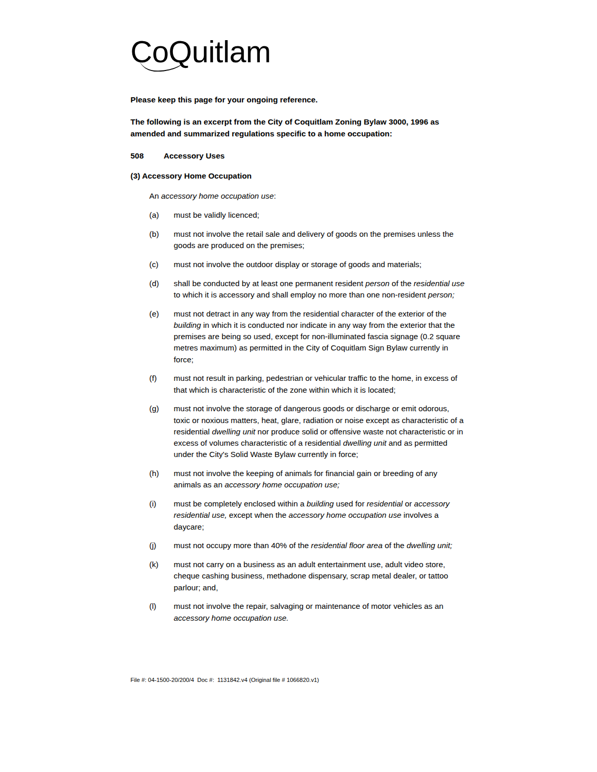CoQuitlam
Please keep this page for your ongoing reference.
The following is an excerpt from the City of Coquitlam Zoning Bylaw 3000, 1996 as amended and summarized regulations specific to a home occupation:
508 Accessory Uses
(3) Accessory Home Occupation
An accessory home occupation use:
(a) must be validly licenced;
(b) must not involve the retail sale and delivery of goods on the premises unless the goods are produced on the premises;
(c) must not involve the outdoor display or storage of goods and materials;
(d) shall be conducted by at least one permanent resident person of the residential use to which it is accessory and shall employ no more than one non-resident person;
(e) must not detract in any way from the residential character of the exterior of the building in which it is conducted nor indicate in any way from the exterior that the premises are being so used, except for non-illuminated fascia signage (0.2 square metres maximum) as permitted in the City of Coquitlam Sign Bylaw currently in force;
(f) must not result in parking, pedestrian or vehicular traffic to the home, in excess of that which is characteristic of the zone within which it is located;
(g) must not involve the storage of dangerous goods or discharge or emit odorous, toxic or noxious matters, heat, glare, radiation or noise except as characteristic of a residential dwelling unit nor produce solid or offensive waste not characteristic or in excess of volumes characteristic of a residential dwelling unit and as permitted under the City's Solid Waste Bylaw currently in force;
(h) must not involve the keeping of animals for financial gain or breeding of any animals as an accessory home occupation use;
(i) must be completely enclosed within a building used for residential or accessory residential use, except when the accessory home occupation use involves a daycare;
(j) must not occupy more than 40% of the residential floor area of the dwelling unit;
(k) must not carry on a business as an adult entertainment use, adult video store, cheque cashing business, methadone dispensary, scrap metal dealer, or tattoo parlour; and,
(l) must not involve the repair, salvaging or maintenance of motor vehicles as an accessory home occupation use.
File #: 04-1500-20/200/4 Doc #: 1131842.v4 (Original file # 1066820.v1)